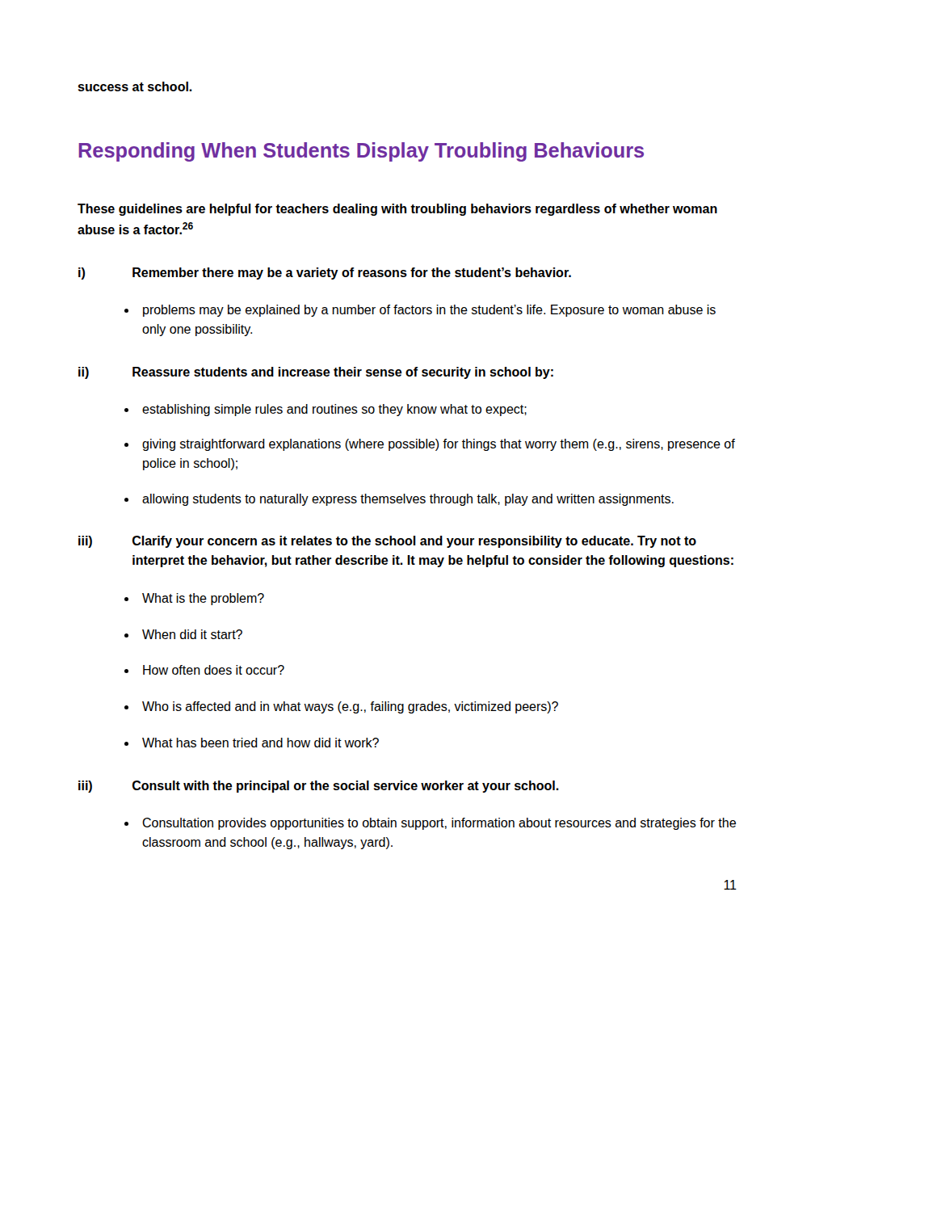success at school.
Responding When Students Display Troubling Behaviours
These guidelines are helpful for teachers dealing with troubling behaviors regardless of whether woman abuse is a factor.26
i)
Remember there may be a variety of reasons for the student’s behavior.
problems may be explained by a number of factors in the student’s life. Exposure to woman abuse is only one possibility.
ii)
Reassure students and increase their sense of security in school by:
establishing simple rules and routines so they know what to expect;
giving straightforward explanations (where possible) for things that worry them (e.g., sirens, presence of police in school);
allowing students to naturally express themselves through talk, play and written assignments.
iii)
Clarify your concern as it relates to the school and your responsibility to educate. Try not to interpret the behavior, but rather describe it. It may be helpful to consider the following questions:
What is the problem?
When did it start?
How often does it occur?
Who is affected and in what ways (e.g., failing grades, victimized peers)?
What has been tried and how did it work?
iii)
Consult with the principal or the social service worker at your school.
Consultation provides opportunities to obtain support, information about resources and strategies for the classroom and school (e.g., hallways, yard).
11